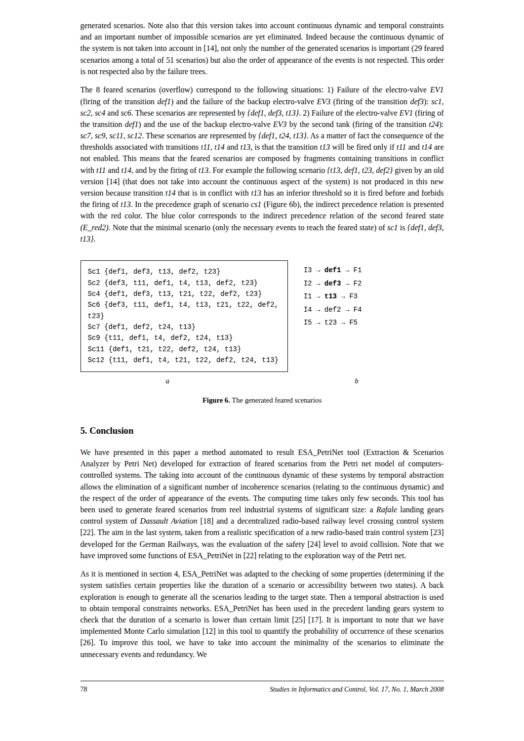generated scenarios. Note also that this version takes into account continuous dynamic and temporal constraints and an important number of impossible scenarios are yet eliminated. Indeed because the continuous dynamic of the system is not taken into account in [14], not only the number of the generated scenarios is important (29 feared scenarios among a total of 51 scenarios) but also the order of appearance of the events is not respected. This order is not respected also by the failure trees.
The 8 feared scenarios (overflow) correspond to the following situations: 1) Failure of the electro-valve EV1 (firing of the transition def1) and the failure of the backup electro-valve EV3 (firing of the transition def3): sc1, sc2, sc4 and sc6. These scenarios are represented by {def1, def3, t13}. 2) Failure of the electro-valve EV1 (firing of the transition def1) and the use of the backup electro-valve EV3 by the second tank (firing of the transition t24): sc7, sc9, sc11, sc12. These scenarios are represented by {def1, t24, t13}. As a matter of fact the consequence of the thresholds associated with transitions t11, t14 and t13, is that the transition t13 will be fired only if t11 and t14 are not enabled. This means that the feared scenarios are composed by fragments containing transitions in conflict with t11 and t14, and by the firing of t13. For example the following scenario {t13, def1, t23, def2} given by an old version [14] (that does not take into account the continuous aspect of the system) is not produced in this new version because transition t14 that is in conflict with t13 has an inferior threshold so it is fired before and forbids the firing of t13. In the precedence graph of scenario cs1 (Figure 6b), the indirect precedence relation is presented with the red color. The blue color corresponds to the indirect precedence relation of the second feared state (E_red2). Note that the minimal scenario (only the necessary events to reach the feared state) of sc1 is {def1, def3, t13}.
Sc1 {def1, def3, t13, def2, t23}
Sc2 {def3, t11, def1, t4, t13, def2, t23}
Sc4 {def1, def3, t13, t21, t22, def2, t23}
Sc6 {def3, t11, def1, t4, t13, t21, t22, def2, t23}
Sc7 {def1, def2, t24, t13}
Sc9 {t11, def1, t4, def2, t24, t13}
Sc11 {def1, t21, t22, def2, t24, t13}
Sc12 {t11, def1, t4, t21, t22, def2, t24, t13}
I3 → def1 → F1
I2 → def3 → F2
I1 → t13 → F3
I4 → def2 → F4
I5 → t23 → F5
a b
Figure 6. The generated feared scenarios
5. Conclusion
We have presented in this paper a method automated to result ESA_PetriNet tool (Extraction & Scenarios Analyzer by Petri Net) developed for extraction of feared scenarios from the Petri net model of computers-controlled systems. The taking into account of the continuous dynamic of these systems by temporal abstraction allows the elimination of a significant number of incoherence scenarios (relating to the continuous dynamic) and the respect of the order of appearance of the events. The computing time takes only few seconds. This tool has been used to generate feared scenarios from reel industrial systems of significant size: a Rafale landing gears control system of Dassault Aviation [18] and a decentralized radio-based railway level crossing control system [22]. The aim in the last system, taken from a realistic specification of a new radio-based train control system [23] developed for the German Railways, was the evaluation of the safety [24] level to avoid collision. Note that we have improved some functions of ESA_PetriNet in [22] relating to the exploration way of the Petri net.
As it is mentioned in section 4, ESA_PetriNet was adapted to the checking of some properties (determining if the system satisfies certain properties like the duration of a scenario or accessibility between two states). A back exploration is enough to generate all the scenarios leading to the target state. Then a temporal abstraction is used to obtain temporal constraints networks. ESA_PetriNet has been used in the precedent landing gears system to check that the duration of a scenario is lower than certain limit [25] [17]. It is important to note that we have implemented Monte Carlo simulation [12] in this tool to quantify the probability of occurrence of these scenarios [26]. To improve this tool, we have to take into account the minimality of the scenarios to eliminate the unnecessary events and redundancy. We
78 Studies in Informatics and Control, Vol. 17, No. 1, March 2008